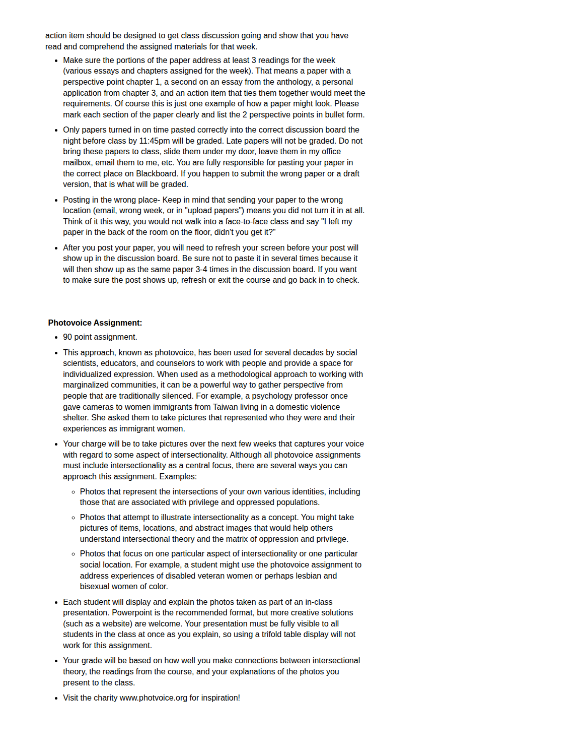action item should be designed to get class discussion going and show that you have read and comprehend the assigned materials for that week.
Make sure the portions of the paper address at least 3 readings for the week (various essays and chapters assigned for the week). That means a paper with a perspective point chapter 1, a second on an essay from the anthology, a personal application from chapter 3, and an action item that ties them together would meet the requirements. Of course this is just one example of how a paper might look. Please mark each section of the paper clearly and list the 2 perspective points in bullet form.
Only papers turned in on time pasted correctly into the correct discussion board the night before class by 11:45pm will be graded. Late papers will not be graded. Do not bring these papers to class, slide them under my door, leave them in my office mailbox, email them to me, etc. You are fully responsible for pasting your paper in the correct place on Blackboard. If you happen to submit the wrong paper or a draft version, that is what will be graded.
Posting in the wrong place- Keep in mind that sending your paper to the wrong location (email, wrong week, or in "upload papers") means you did not turn it in at all. Think of it this way, you would not walk into a face-to-face class and say "I left my paper in the back of the room on the floor, didn't you get it?"
After you post your paper, you will need to refresh your screen before your post will show up in the discussion board. Be sure not to paste it in several times because it will then show up as the same paper 3-4 times in the discussion board. If you want to make sure the post shows up, refresh or exit the course and go back in to check.
Photovoice Assignment:
90 point assignment.
This approach, known as photovoice, has been used for several decades by social scientists, educators, and counselors to work with people and provide a space for individualized expression. When used as a methodological approach to working with marginalized communities, it can be a powerful way to gather perspective from people that are traditionally silenced. For example, a psychology professor once gave cameras to women immigrants from Taiwan living in a domestic violence shelter. She asked them to take pictures that represented who they were and their experiences as immigrant women.
Your charge will be to take pictures over the next few weeks that captures your voice with regard to some aspect of intersectionality. Although all photovoice assignments must include intersectionality as a central focus, there are several ways you can approach this assignment. Examples:
Photos that represent the intersections of your own various identities, including those that are associated with privilege and oppressed populations.
Photos that attempt to illustrate intersectionality as a concept. You might take pictures of items, locations, and abstract images that would help others understand intersectional theory and the matrix of oppression and privilege.
Photos that focus on one particular aspect of intersectionality or one particular social location. For example, a student might use the photovoice assignment to address experiences of disabled veteran women or perhaps lesbian and bisexual women of color.
Each student will display and explain the photos taken as part of an in-class presentation. Powerpoint is the recommended format, but more creative solutions (such as a website) are welcome. Your presentation must be fully visible to all students in the class at once as you explain, so using a trifold table display will not work for this assignment.
Your grade will be based on how well you make connections between intersectional theory, the readings from the course, and your explanations of the photos you present to the class.
Visit the charity www.photvoice.org for inspiration!